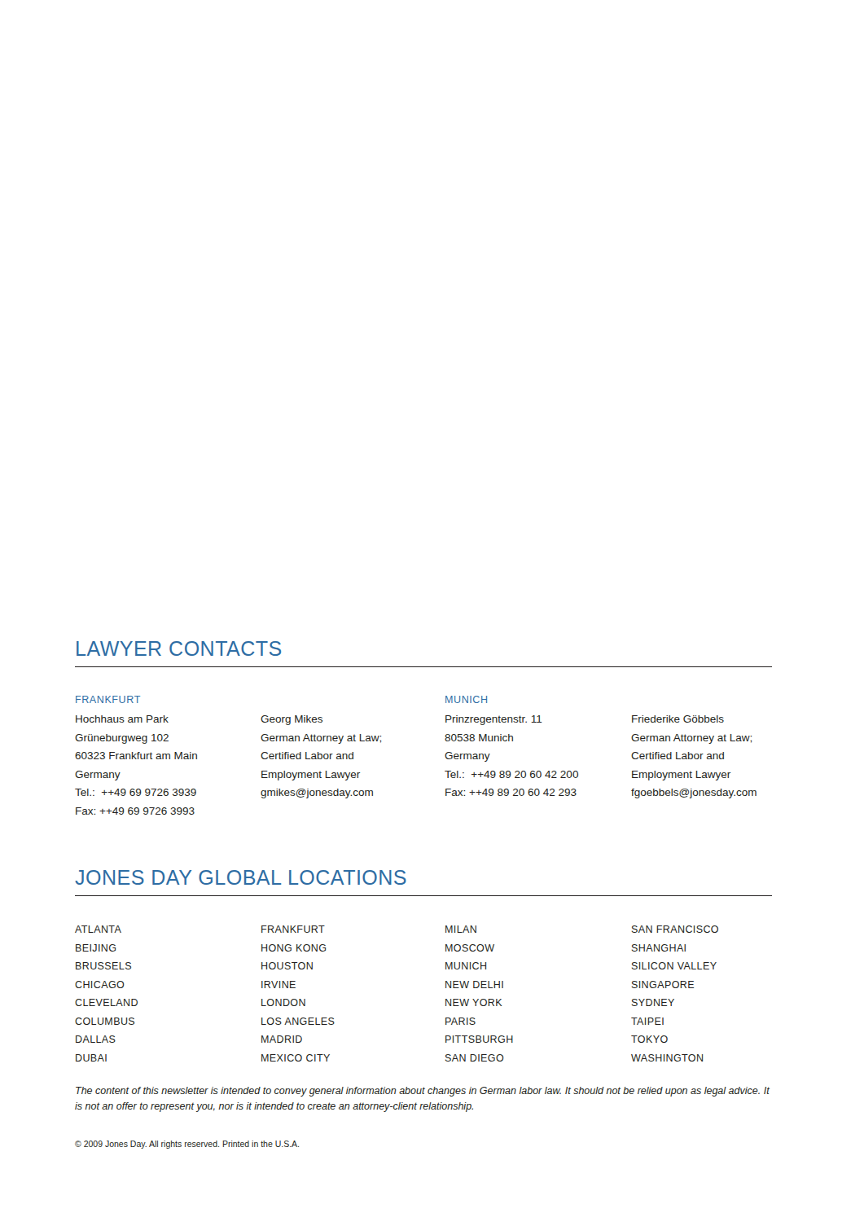Lawyer Contacts
Frankfurt
Hochhaus am Park
Grüneburgweg 102
60323 Frankfurt am Main
Germany
Tel.: ++49 69 9726 3939
Fax: ++49 69 9726 3993
Georg Mikes
German Attorney at Law;
Certified Labor and
Employment Lawyer
gmikes@jonesday.com
Munich
Prinzregentenstr. 11
80538 Munich
Germany
Tel.: ++49 89 20 60 42 200
Fax: ++49 89 20 60 42 293
Friederike Göbbels
German Attorney at Law;
Certified Labor and
Employment Lawyer
fgoebbels@jonesday.com
Jones Day Global Locations
Atlanta
Beijing
Brussels
Chicago
Cleveland
Columbus
Dallas
Dubai
Frankfurt
Hong Kong
Houston
Irvine
London
Los Angeles
Madrid
Mexico City
Milan
Moscow
Munich
New Delhi
New York
Paris
Pittsburgh
San Diego
San Francisco
Shanghai
Silicon Valley
Singapore
Sydney
Taipei
Tokyo
Washington
The content of this newsletter is intended to convey general information about changes in German labor law. It should not be relied upon as legal advice. It is not an offer to represent you, nor is it intended to create an attorney-client relationship.
© 2009 Jones Day. All rights reserved. Printed in the U.S.A.